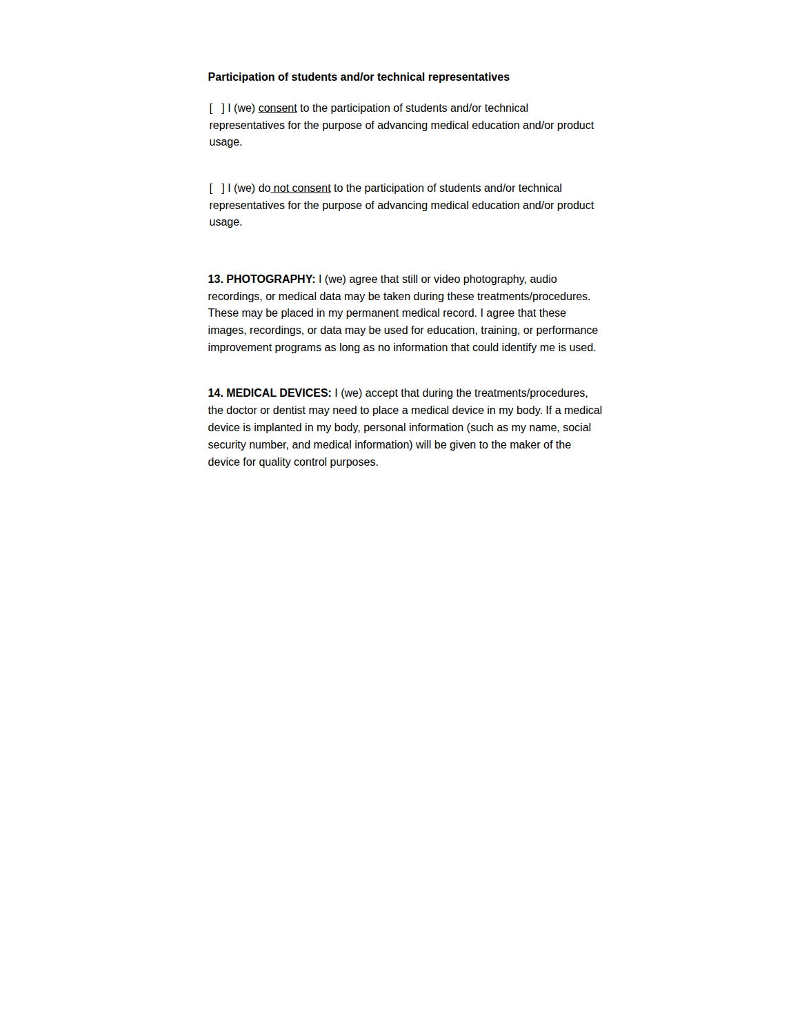Participation of students and/or technical representatives
[ ] I (we) consent to the participation of students and/or technical representatives for the purpose of advancing medical education and/or product usage.
[ ] I (we) do not consent to the participation of students and/or technical representatives for the purpose of advancing medical education and/or product usage.
13. PHOTOGRAPHY: I (we) agree that still or video photography, audio recordings, or medical data may be taken during these treatments/procedures. These may be placed in my permanent medical record. I agree that these images, recordings, or data may be used for education, training, or performance improvement programs as long as no information that could identify me is used.
14. MEDICAL DEVICES: I (we) accept that during the treatments/procedures, the doctor or dentist may need to place a medical device in my body. If a medical device is implanted in my body, personal information (such as my name, social security number, and medical information) will be given to the maker of the device for quality control purposes.